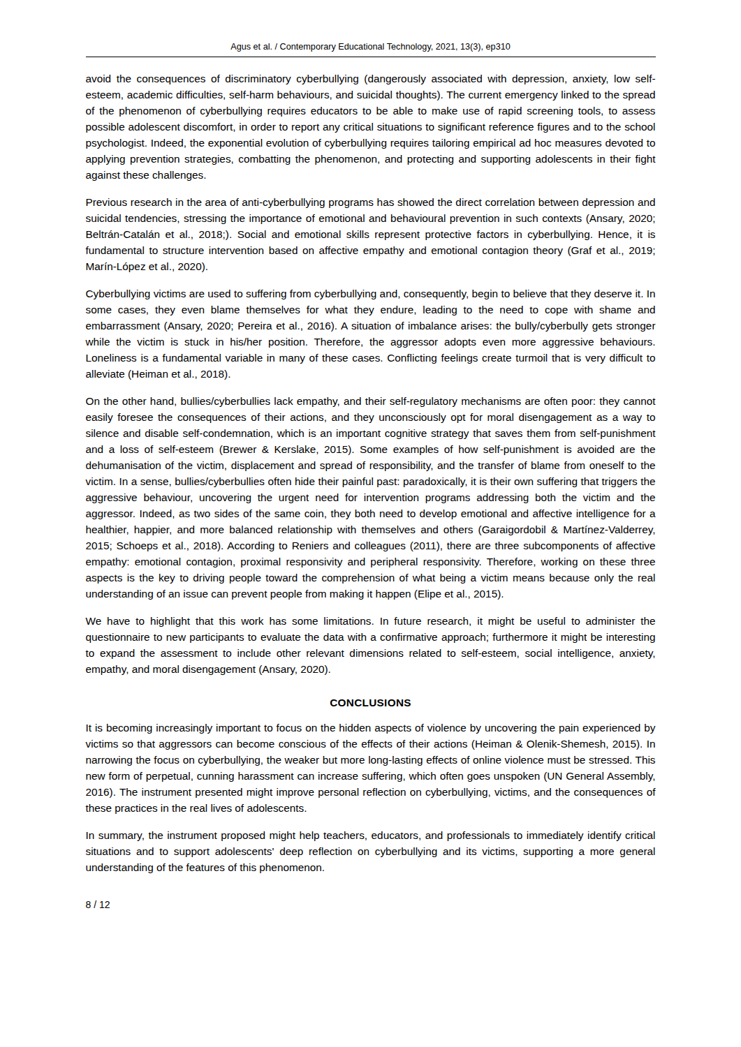Agus et al. / Contemporary Educational Technology, 2021, 13(3), ep310
avoid the consequences of discriminatory cyberbullying (dangerously associated with depression, anxiety, low self-esteem, academic difficulties, self-harm behaviours, and suicidal thoughts). The current emergency linked to the spread of the phenomenon of cyberbullying requires educators to be able to make use of rapid screening tools, to assess possible adolescent discomfort, in order to report any critical situations to significant reference figures and to the school psychologist. Indeed, the exponential evolution of cyberbullying requires tailoring empirical ad hoc measures devoted to applying prevention strategies, combatting the phenomenon, and protecting and supporting adolescents in their fight against these challenges.
Previous research in the area of anti-cyberbullying programs has showed the direct correlation between depression and suicidal tendencies, stressing the importance of emotional and behavioural prevention in such contexts (Ansary, 2020; Beltrán-Catalán et al., 2018;). Social and emotional skills represent protective factors in cyberbullying. Hence, it is fundamental to structure intervention based on affective empathy and emotional contagion theory (Graf et al., 2019; Marín-López et al., 2020).
Cyberbullying victims are used to suffering from cyberbullying and, consequently, begin to believe that they deserve it. In some cases, they even blame themselves for what they endure, leading to the need to cope with shame and embarrassment (Ansary, 2020; Pereira et al., 2016). A situation of imbalance arises: the bully/cyberbully gets stronger while the victim is stuck in his/her position. Therefore, the aggressor adopts even more aggressive behaviours. Loneliness is a fundamental variable in many of these cases. Conflicting feelings create turmoil that is very difficult to alleviate (Heiman et al., 2018).
On the other hand, bullies/cyberbullies lack empathy, and their self-regulatory mechanisms are often poor: they cannot easily foresee the consequences of their actions, and they unconsciously opt for moral disengagement as a way to silence and disable self-condemnation, which is an important cognitive strategy that saves them from self-punishment and a loss of self-esteem (Brewer & Kerslake, 2015). Some examples of how self-punishment is avoided are the dehumanisation of the victim, displacement and spread of responsibility, and the transfer of blame from oneself to the victim. In a sense, bullies/cyberbullies often hide their painful past: paradoxically, it is their own suffering that triggers the aggressive behaviour, uncovering the urgent need for intervention programs addressing both the victim and the aggressor. Indeed, as two sides of the same coin, they both need to develop emotional and affective intelligence for a healthier, happier, and more balanced relationship with themselves and others (Garaigordobil & Martínez-Valderrey, 2015; Schoeps et al., 2018). According to Reniers and colleagues (2011), there are three subcomponents of affective empathy: emotional contagion, proximal responsivity and peripheral responsivity. Therefore, working on these three aspects is the key to driving people toward the comprehension of what being a victim means because only the real understanding of an issue can prevent people from making it happen (Elipe et al., 2015).
We have to highlight that this work has some limitations. In future research, it might be useful to administer the questionnaire to new participants to evaluate the data with a confirmative approach; furthermore it might be interesting to expand the assessment to include other relevant dimensions related to self-esteem, social intelligence, anxiety, empathy, and moral disengagement (Ansary, 2020).
Conclusions
It is becoming increasingly important to focus on the hidden aspects of violence by uncovering the pain experienced by victims so that aggressors can become conscious of the effects of their actions (Heiman & Olenik-Shemesh, 2015). In narrowing the focus on cyberbullying, the weaker but more long-lasting effects of online violence must be stressed. This new form of perpetual, cunning harassment can increase suffering, which often goes unspoken (UN General Assembly, 2016). The instrument presented might improve personal reflection on cyberbullying, victims, and the consequences of these practices in the real lives of adolescents.
In summary, the instrument proposed might help teachers, educators, and professionals to immediately identify critical situations and to support adolescents' deep reflection on cyberbullying and its victims, supporting a more general understanding of the features of this phenomenon.
8 / 12